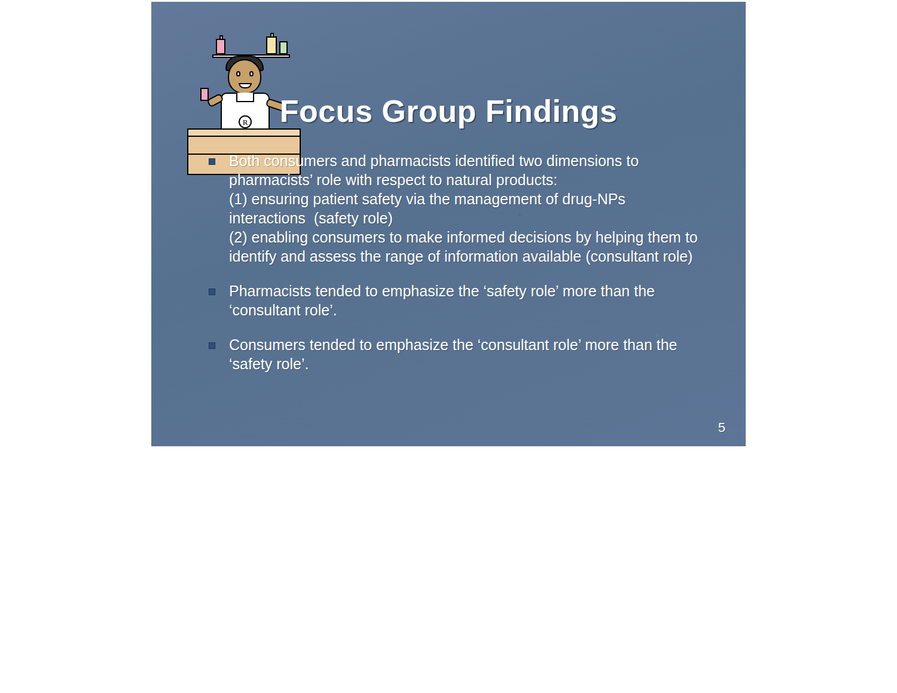R
Focus Group Findings
Both consumers and pharmacists identified two dimensions to pharmacists’ role with respect to natural products: (1) ensuring patient safety via the management of drug-NPs interactions (safety role) (2) enabling consumers to make informed decisions by helping them to identify and assess the range of information available (consultant role)
Pharmacists tended to emphasize the ‘safety role’ more than the ‘consultant role’.
Consumers tended to emphasize the ‘consultant role’ more than the ‘safety role’.
5